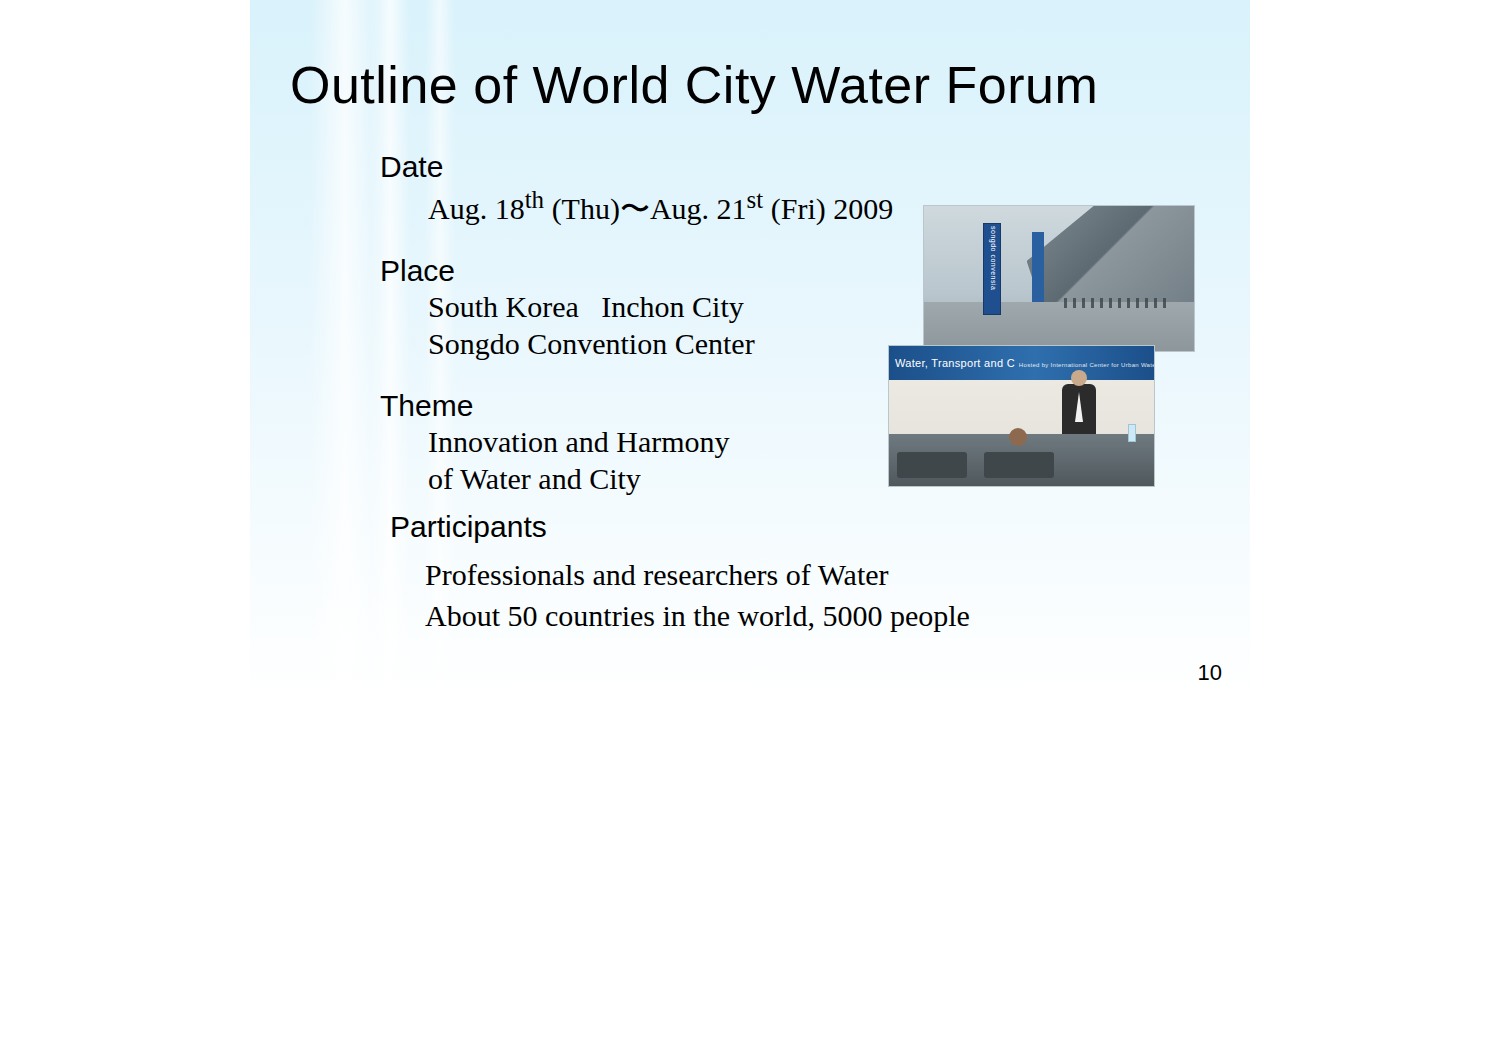Outline of World City Water Forum
Date
Aug. 18th (Thu)〜Aug. 21st (Fri) 2009
Place
South Korea Inchon City
Songdo Convention Center
Theme
Innovation and Harmony
of Water and City
Participants
Professionals and researchers of Water
About 50 countries in the world, 5000 people
songdo convensia
Water, Transport and C Hosted by International Center for Urban Water Hydroinfo
10